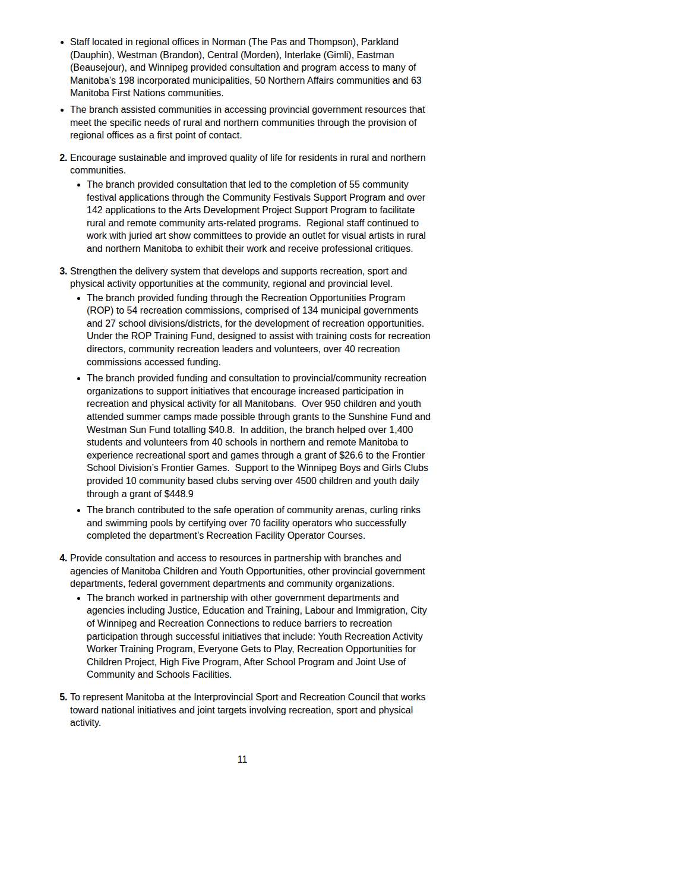Staff located in regional offices in Norman (The Pas and Thompson), Parkland (Dauphin), Westman (Brandon), Central (Morden), Interlake (Gimli), Eastman (Beausejour), and Winnipeg provided consultation and program access to many of Manitoba’s 198 incorporated municipalities, 50 Northern Affairs communities and 63 Manitoba First Nations communities.
The branch assisted communities in accessing provincial government resources that meet the specific needs of rural and northern communities through the provision of regional offices as a first point of contact.
Encourage sustainable and improved quality of life for residents in rural and northern communities.
The branch provided consultation that led to the completion of 55 community festival applications through the Community Festivals Support Program and over 142 applications to the Arts Development Project Support Program to facilitate rural and remote community arts-related programs. Regional staff continued to work with juried art show committees to provide an outlet for visual artists in rural and northern Manitoba to exhibit their work and receive professional critiques.
Strengthen the delivery system that develops and supports recreation, sport and physical activity opportunities at the community, regional and provincial level.
The branch provided funding through the Recreation Opportunities Program (ROP) to 54 recreation commissions, comprised of 134 municipal governments and 27 school divisions/districts, for the development of recreation opportunities. Under the ROP Training Fund, designed to assist with training costs for recreation directors, community recreation leaders and volunteers, over 40 recreation commissions accessed funding.
The branch provided funding and consultation to provincial/community recreation organizations to support initiatives that encourage increased participation in recreation and physical activity for all Manitobans. Over 950 children and youth attended summer camps made possible through grants to the Sunshine Fund and Westman Sun Fund totalling $40.8. In addition, the branch helped over 1,400 students and volunteers from 40 schools in northern and remote Manitoba to experience recreational sport and games through a grant of $26.6 to the Frontier School Division’s Frontier Games. Support to the Winnipeg Boys and Girls Clubs provided 10 community based clubs serving over 4500 children and youth daily through a grant of $448.9
The branch contributed to the safe operation of community arenas, curling rinks and swimming pools by certifying over 70 facility operators who successfully completed the department’s Recreation Facility Operator Courses.
Provide consultation and access to resources in partnership with branches and agencies of Manitoba Children and Youth Opportunities, other provincial government departments, federal government departments and community organizations.
The branch worked in partnership with other government departments and agencies including Justice, Education and Training, Labour and Immigration, City of Winnipeg and Recreation Connections to reduce barriers to recreation participation through successful initiatives that include: Youth Recreation Activity Worker Training Program, Everyone Gets to Play, Recreation Opportunities for Children Project, High Five Program, After School Program and Joint Use of Community and Schools Facilities.
To represent Manitoba at the Interprovincial Sport and Recreation Council that works toward national initiatives and joint targets involving recreation, sport and physical activity.
11